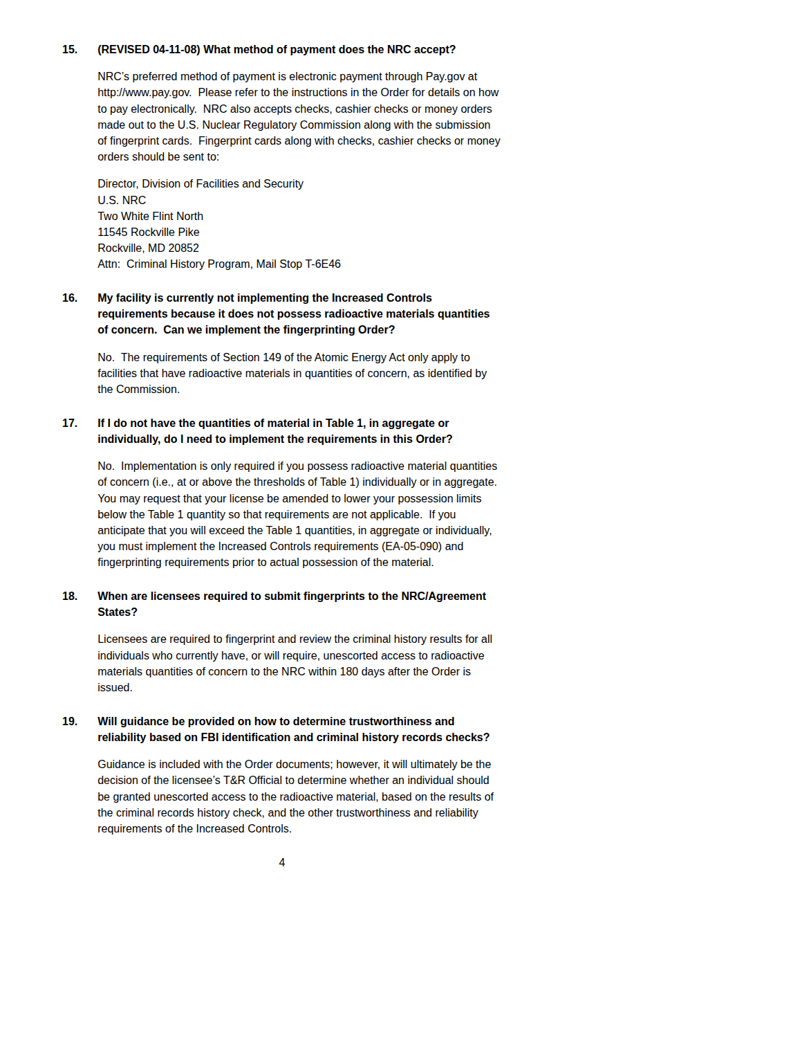15.
(REVISED 04-11-08) What method of payment does the NRC accept?
NRC’s preferred method of payment is electronic payment through Pay.gov at http://www.pay.gov. Please refer to the instructions in the Order for details on how to pay electronically. NRC also accepts checks, cashier checks or money orders made out to the U.S. Nuclear Regulatory Commission along with the submission of fingerprint cards. Fingerprint cards along with checks, cashier checks or money orders should be sent to:
Director, Division of Facilities and Security
U.S. NRC
Two White Flint North
11545 Rockville Pike
Rockville, MD 20852
Attn: Criminal History Program, Mail Stop T-6E46
16.
My facility is currently not implementing the Increased Controls requirements because it does not possess radioactive materials quantities of concern. Can we implement the fingerprinting Order?
No. The requirements of Section 149 of the Atomic Energy Act only apply to facilities that have radioactive materials in quantities of concern, as identified by the Commission.
17.
If I do not have the quantities of material in Table 1, in aggregate or individually, do I need to implement the requirements in this Order?
No. Implementation is only required if you possess radioactive material quantities of concern (i.e., at or above the thresholds of Table 1) individually or in aggregate. You may request that your license be amended to lower your possession limits below the Table 1 quantity so that requirements are not applicable. If you anticipate that you will exceed the Table 1 quantities, in aggregate or individually, you must implement the Increased Controls requirements (EA-05-090) and fingerprinting requirements prior to actual possession of the material.
18.
When are licensees required to submit fingerprints to the NRC/Agreement States?
Licensees are required to fingerprint and review the criminal history results for all individuals who currently have, or will require, unescorted access to radioactive materials quantities of concern to the NRC within 180 days after the Order is issued.
19.
Will guidance be provided on how to determine trustworthiness and reliability based on FBI identification and criminal history records checks?
Guidance is included with the Order documents; however, it will ultimately be the decision of the licensee’s T&R Official to determine whether an individual should be granted unescorted access to the radioactive material, based on the results of the criminal records history check, and the other trustworthiness and reliability requirements of the Increased Controls.
4